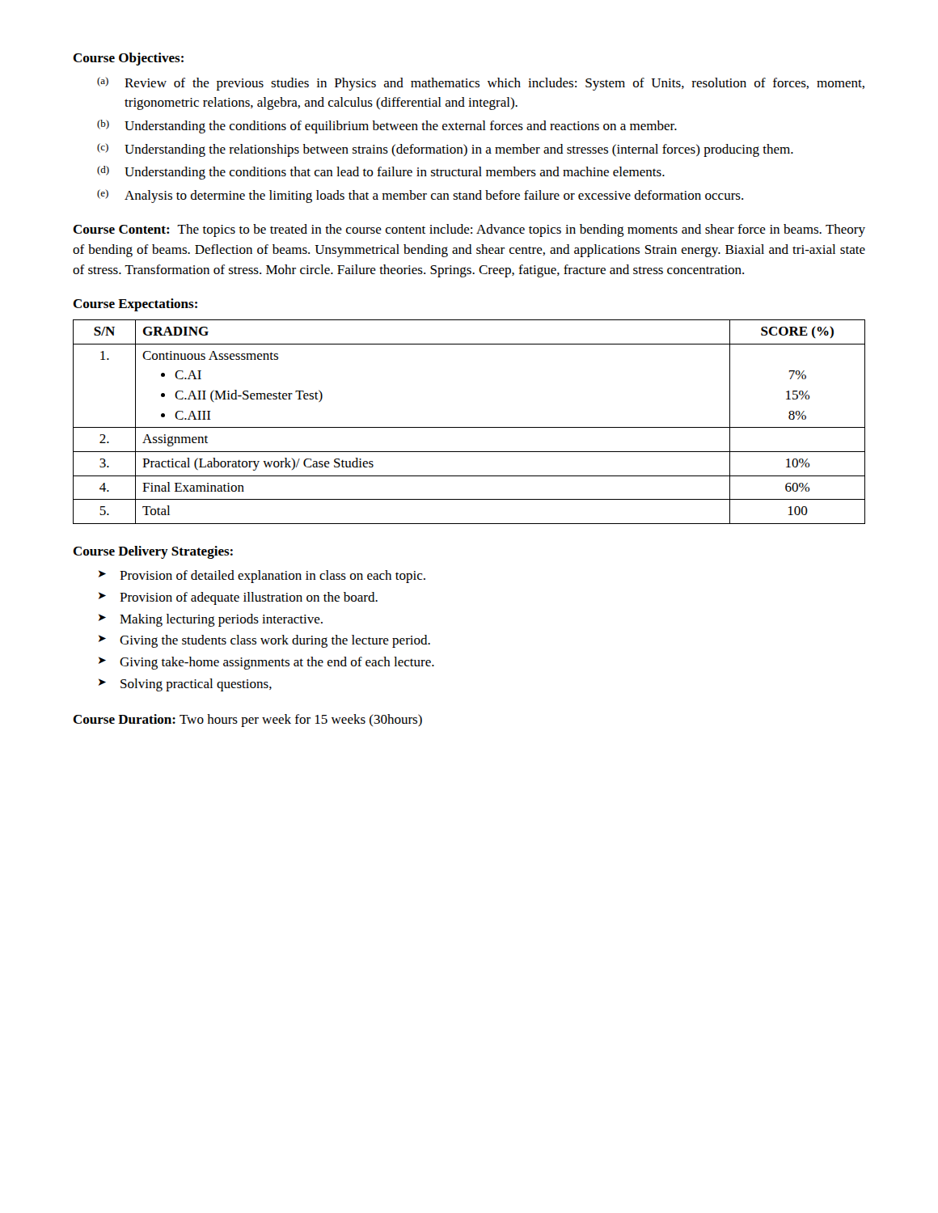Course Objectives:
(a) Review of the previous studies in Physics and mathematics which includes: System of Units, resolution of forces, moment, trigonometric relations, algebra, and calculus (differential and integral).
(b) Understanding the conditions of equilibrium between the external forces and reactions on a member.
(c) Understanding the relationships between strains (deformation) in a member and stresses (internal forces) producing them.
(d) Understanding the conditions that can lead to failure in structural members and machine elements.
(e) Analysis to determine the limiting loads that a member can stand before failure or excessive deformation occurs.
Course Content: The topics to be treated in the course content include: Advance topics in bending moments and shear force in beams. Theory of bending of beams. Deflection of beams. Unsymmetrical bending and shear centre, and applications Strain energy. Biaxial and tri-axial state of stress. Transformation of stress. Mohr circle. Failure theories. Springs. Creep, fatigue, fracture and stress concentration.
Course Expectations:
| S/N | GRADING | SCORE (%) |
| --- | --- | --- |
| 1. | Continuous Assessments C.AI C.AII (Mid-Semester Test) C.AIII | 7% 15% 8% |
| 2. | Assignment | |
| 3. | Practical (Laboratory work)/ Case Studies | 10% |
| 4. | Final Examination | 60% |
| 5. | Total | 100 |
Course Delivery Strategies:
Provision of detailed explanation in class on each topic.
Provision of adequate illustration on the board.
Making lecturing periods interactive.
Giving the students class work during the lecture period.
Giving take-home assignments at the end of each lecture.
Solving practical questions,
Course Duration: Two hours per week for 15 weeks (30hours)